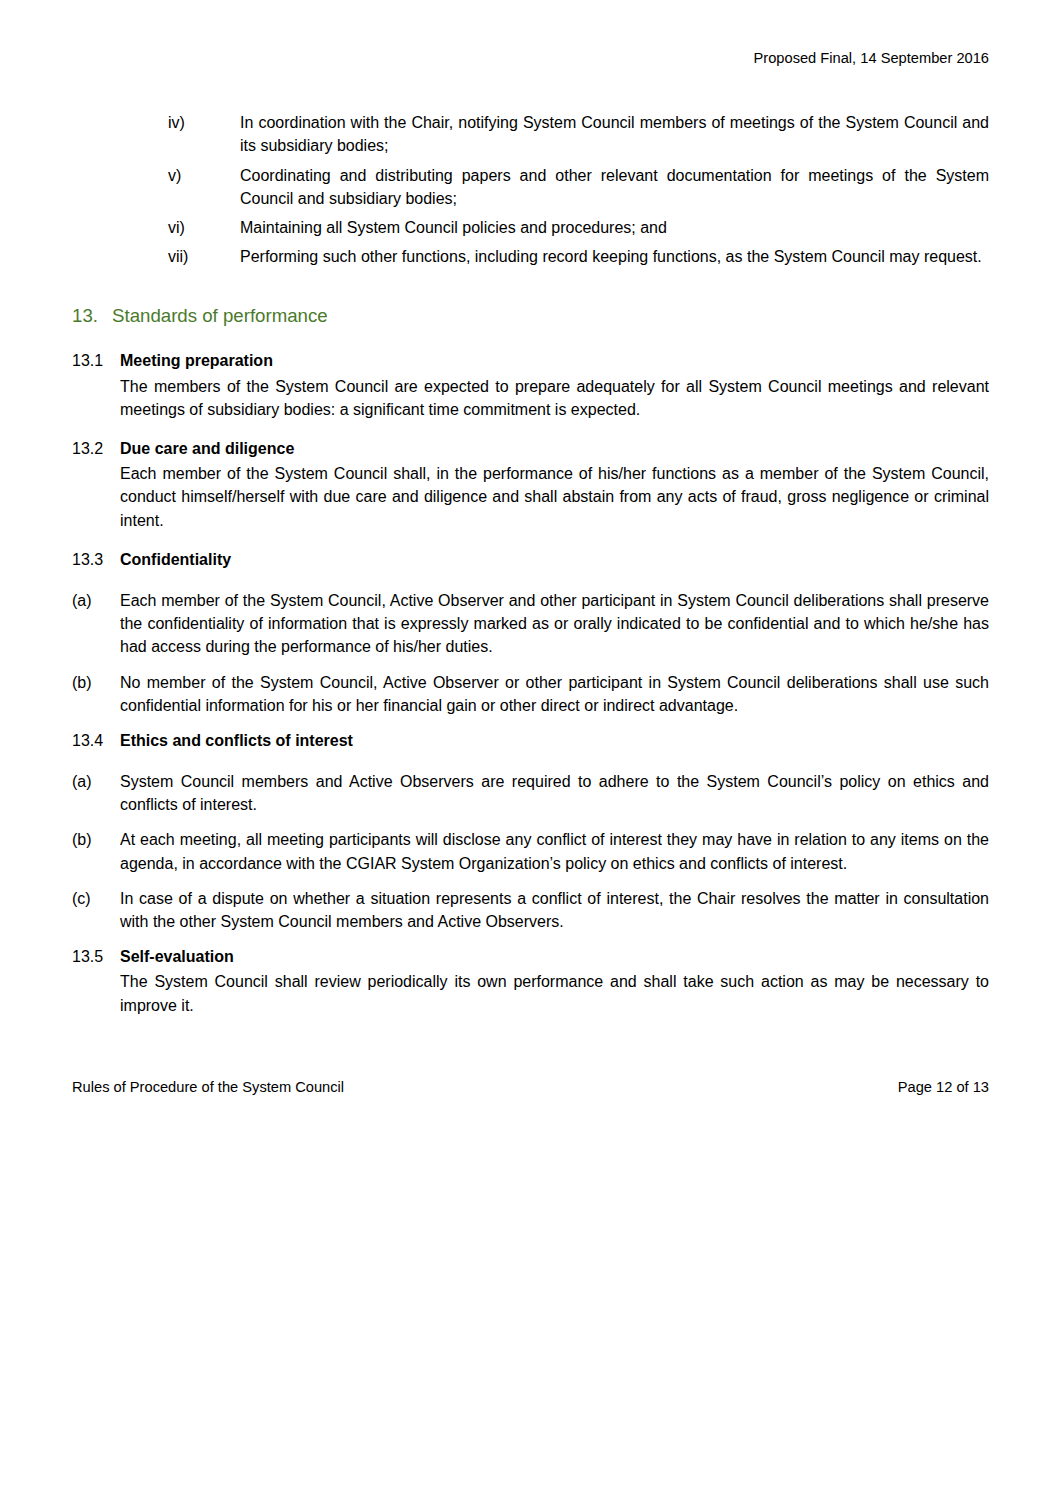Proposed Final, 14 September 2016
iv) In coordination with the Chair, notifying System Council members of meetings of the System Council and its subsidiary bodies;
v) Coordinating and distributing papers and other relevant documentation for meetings of the System Council and subsidiary bodies;
vi) Maintaining all System Council policies and procedures; and
vii) Performing such other functions, including record keeping functions, as the System Council may request.
13. Standards of performance
13.1
Meeting preparation
The members of the System Council are expected to prepare adequately for all System Council meetings and relevant meetings of subsidiary bodies: a significant time commitment is expected.
13.2
Due care and diligence
Each member of the System Council shall, in the performance of his/her functions as a member of the System Council, conduct himself/herself with due care and diligence and shall abstain from any acts of fraud, gross negligence or criminal intent.
13.3
Confidentiality
(a)
Each member of the System Council, Active Observer and other participant in System Council deliberations shall preserve the confidentiality of information that is expressly marked as or orally indicated to be confidential and to which he/she has had access during the performance of his/her duties.
(b)
No member of the System Council, Active Observer or other participant in System Council deliberations shall use such confidential information for his or her financial gain or other direct or indirect advantage.
13.4
Ethics and conflicts of interest
(a)
System Council members and Active Observers are required to adhere to the System Council’s policy on ethics and conflicts of interest.
(b)
At each meeting, all meeting participants will disclose any conflict of interest they may have in relation to any items on the agenda, in accordance with the CGIAR System Organization’s policy on ethics and conflicts of interest.
(c)
In case of a dispute on whether a situation represents a conflict of interest, the Chair resolves the matter in consultation with the other System Council members and Active Observers.
13.5
Self-evaluation
The System Council shall review periodically its own performance and shall take such action as may be necessary to improve it.
Rules of Procedure of the System Council Page 12 of 13